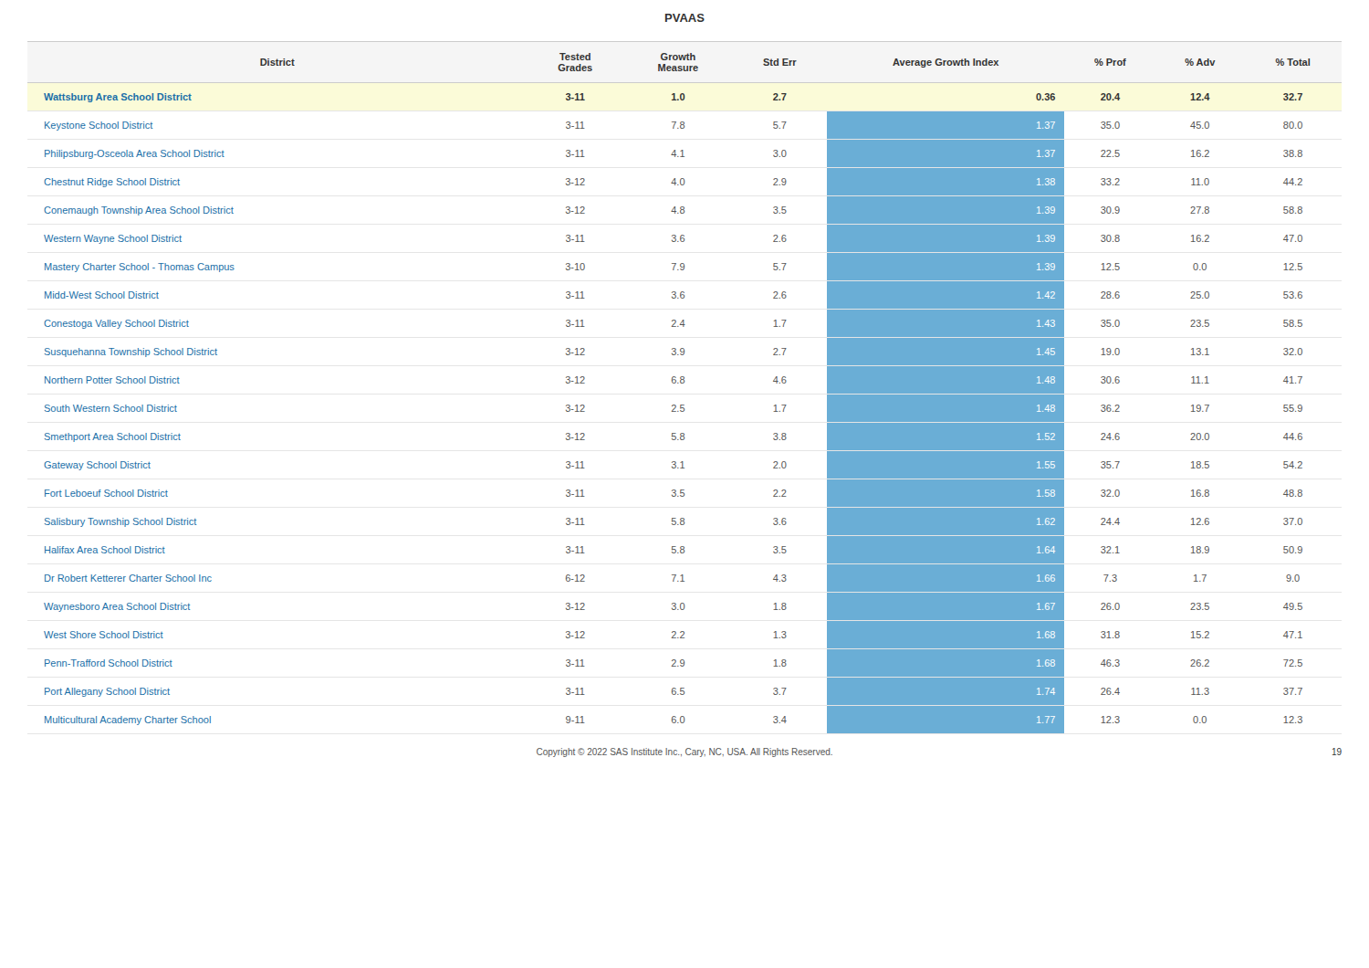PVAAS
| District | Tested Grades | Growth Measure | Std Err | Average Growth Index | % Prof | % Adv | % Total |
| --- | --- | --- | --- | --- | --- | --- | --- |
| Wattsburg Area School District | 3-11 | 1.0 | 2.7 | 0.36 | 20.4 | 12.4 | 32.7 |
| Keystone School District | 3-11 | 7.8 | 5.7 | 1.37 | 35.0 | 45.0 | 80.0 |
| Philipsburg-Osceola Area School District | 3-11 | 4.1 | 3.0 | 1.37 | 22.5 | 16.2 | 38.8 |
| Chestnut Ridge School District | 3-12 | 4.0 | 2.9 | 1.38 | 33.2 | 11.0 | 44.2 |
| Conemaugh Township Area School District | 3-12 | 4.8 | 3.5 | 1.39 | 30.9 | 27.8 | 58.8 |
| Western Wayne School District | 3-11 | 3.6 | 2.6 | 1.39 | 30.8 | 16.2 | 47.0 |
| Mastery Charter School - Thomas Campus | 3-10 | 7.9 | 5.7 | 1.39 | 12.5 | 0.0 | 12.5 |
| Midd-West School District | 3-11 | 3.6 | 2.6 | 1.42 | 28.6 | 25.0 | 53.6 |
| Conestoga Valley School District | 3-11 | 2.4 | 1.7 | 1.43 | 35.0 | 23.5 | 58.5 |
| Susquehanna Township School District | 3-12 | 3.9 | 2.7 | 1.45 | 19.0 | 13.1 | 32.0 |
| Northern Potter School District | 3-12 | 6.8 | 4.6 | 1.48 | 30.6 | 11.1 | 41.7 |
| South Western School District | 3-12 | 2.5 | 1.7 | 1.48 | 36.2 | 19.7 | 55.9 |
| Smethport Area School District | 3-12 | 5.8 | 3.8 | 1.52 | 24.6 | 20.0 | 44.6 |
| Gateway School District | 3-11 | 3.1 | 2.0 | 1.55 | 35.7 | 18.5 | 54.2 |
| Fort Leboeuf School District | 3-11 | 3.5 | 2.2 | 1.58 | 32.0 | 16.8 | 48.8 |
| Salisbury Township School District | 3-11 | 5.8 | 3.6 | 1.62 | 24.4 | 12.6 | 37.0 |
| Halifax Area School District | 3-11 | 5.8 | 3.5 | 1.64 | 32.1 | 18.9 | 50.9 |
| Dr Robert Ketterer Charter School Inc | 6-12 | 7.1 | 4.3 | 1.66 | 7.3 | 1.7 | 9.0 |
| Waynesboro Area School District | 3-12 | 3.0 | 1.8 | 1.67 | 26.0 | 23.5 | 49.5 |
| West Shore School District | 3-12 | 2.2 | 1.3 | 1.68 | 31.8 | 15.2 | 47.1 |
| Penn-Trafford School District | 3-11 | 2.9 | 1.8 | 1.68 | 46.3 | 26.2 | 72.5 |
| Port Allegany School District | 3-11 | 6.5 | 3.7 | 1.74 | 26.4 | 11.3 | 37.7 |
| Multicultural Academy Charter School | 9-11 | 6.0 | 3.4 | 1.77 | 12.3 | 0.0 | 12.3 |
Copyright © 2022 SAS Institute Inc., Cary, NC, USA. All Rights Reserved. 19